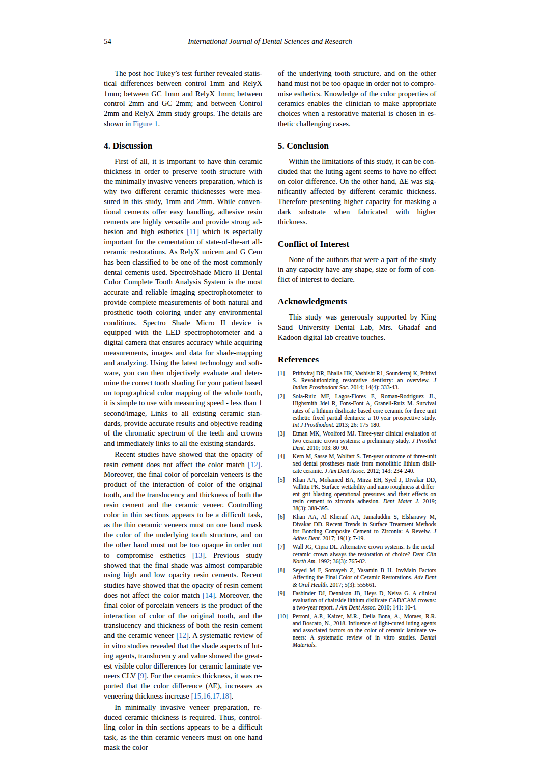54
International Journal of Dental Sciences and Research
The post hoc Tukey’s test further revealed statistical differences between control 1mm and RelyX 1mm; between GC 1mm and RelyX 1mm; between control 2mm and GC 2mm; and between Control 2mm and RelyX 2mm study groups. The details are shown in Figure 1.
4. Discussion
First of all, it is important to have thin ceramic thickness in order to preserve tooth structure with the minimally invasive veneers preparation, which is why two different ceramic thicknesses were measured in this study, 1mm and 2mm. While conventional cements offer easy handling, adhesive resin cements are highly versatile and provide strong adhesion and high esthetics [11] which is especially important for the cementation of state-of-the-art all-ceramic restorations. As RelyX unicem and G Cem has been classified to be one of the most commonly dental cements used. SpectroShade Micro II Dental Color Complete Tooth Analysis System is the most accurate and reliable imaging spectrophotometer to provide complete measurements of both natural and prosthetic tooth coloring under any environmental conditions. Spectro Shade Micro II device is equipped with the LED spectrophotometer and a digital camera that ensures accuracy while acquiring measurements, images and data for shade-mapping and analyzing. Using the latest technology and software, you can then objectively evaluate and determine the correct tooth shading for your patient based on topographical color mapping of the whole tooth, it is simple to use with measuring speed - less than 1 second/image, Links to all existing ceramic standards, provide accurate results and objective reading of the chromatic spectrum of the teeth and crowns and immediately links to all the existing standards.
Recent studies have showed that the opacity of resin cement does not affect the color match [12]. Moreover, the final color of porcelain veneers is the product of the interaction of color of the original tooth, and the translucency and thickness of both the resin cement and the ceramic veneer. Controlling color in thin sections appears to be a difficult task, as the thin ceramic veneers must on one hand mask the color of the underlying tooth structure, and on the other hand must not be too opaque in order not to compromise esthetics [13]. Previous study showed that the final shade was almost comparable using high and low opacity resin cements. Recent studies have showed that the opacity of resin cement does not affect the color match [14]. Moreover, the final color of porcelain veneers is the product of the interaction of color of the original tooth, and the translucency and thickness of both the resin cement and the ceramic veneer [12]. A systematic review of in vitro studies revealed that the shade aspects of luting agents, translucency and value showed the greatest visible color differences for ceramic laminate veneers CLV [9]. For the ceramics thickness, it was reported that the color difference (ΔE), increases as veneering thickness increase [15,16,17,18].
In minimally invasive veneer preparation, reduced ceramic thickness is required. Thus, controlling color in thin sections appears to be a difficult task, as the thin ceramic veneers must on one hand mask the color
of the underlying tooth structure, and on the other hand must not be too opaque in order not to compromise esthetics. Knowledge of the color properties of ceramics enables the clinician to make appropriate choices when a restorative material is chosen in esthetic challenging cases.
5. Conclusion
Within the limitations of this study, it can be concluded that the luting agent seems to have no effect on color difference. On the other hand, ΔE was significantly affected by different ceramic thickness. Therefore presenting higher capacity for masking a dark substrate when fabricated with higher thickness.
Conflict of Interest
None of the authors that were a part of the study in any capacity have any shape, size or form of conflict of interest to declare.
Acknowledgments
This study was generously supported by King Saud University Dental Lab, Mrs. Ghadaf and Kadoon digital lab creative touches.
References
[1]
Prithviraj DR, Bhalla HK, Vashisht R1, Sounderraj K, Prithvi S. Revolutionizing restorative dentistry: an overview. J Indian Prosthodont Soc. 2014; 14(4): 333-43.
[2]
Sola-Ruiz MF, Lagos-Flores E, Roman-Rodriguez JL, Highsmith Jdel R, Fons-Font A, Granell-Ruiz M. Survival rates of a lithium disilicate-based core ceramic for three-unit esthetic fixed partial dentures: a 10-year prospective study. Int J Prosthodont. 2013; 26: 175-180.
[3]
Etman MK, Woolford MJ. Three-year clinical evaluation of two ceramic crown systems: a preliminary study. J Prosthet Dent. 2010; 103: 80-90.
[4]
Kern M, Sasse M, Wolfart S. Ten-year outcome of three-unit xed dental prostheses made from monolithic lithium disilicate ceramic. J Am Dent Assoc. 2012; 143: 234-240.
[5]
Khan AA, Mohamed BA, Mirza EH, Syed J, Divakar DD, Vallittu PK. Surface wettability and nano roughness at different grit blasting operational pressures and their effects on resin cement to zirconia adhesion. Dent Mater J. 2019; 38(3): 388-395.
[6]
Khan AA, Al Kheraif AA, Jamaluddin S, Elsharawy M, Divakar DD. Recent Trends in Surface Treatment Methods for Bonding Composite Cement to Zirconia: A Reveiw. J Adhes Dent. 2017; 19(1): 7-19.
[7]
Wall JG, Cipra DL. Alternative crown systems. Is the metal-ceramic crown always the restoration of choice? Dent Clin North Am. 1992; 36(3): 765-82.
[8]
Seyed M F, Somayeh Z, Yasamin B H. InvMain Factors Affecting the Final Color of Ceramic Restorations. Adv Dent & Oral Health. 2017; 5(3): 555661.
[9]
Fasbinder DJ, Dennison JB, Heys D, Neiva G. A clinical evaluation of chairside lithium disilicate CAD/CAM crowns: a two-year report. J Am Dent Assoc. 2010; 141: 10-4.
[10]
Perroni, A.P., Kaizer, M.R., Della Bona, A., Moraes, R.R. and Boscato, N., 2018. Influence of light-cured luting agents and associated factors on the color of ceramic laminate veneers: A systematic review of in vitro studies. Dental Materials.